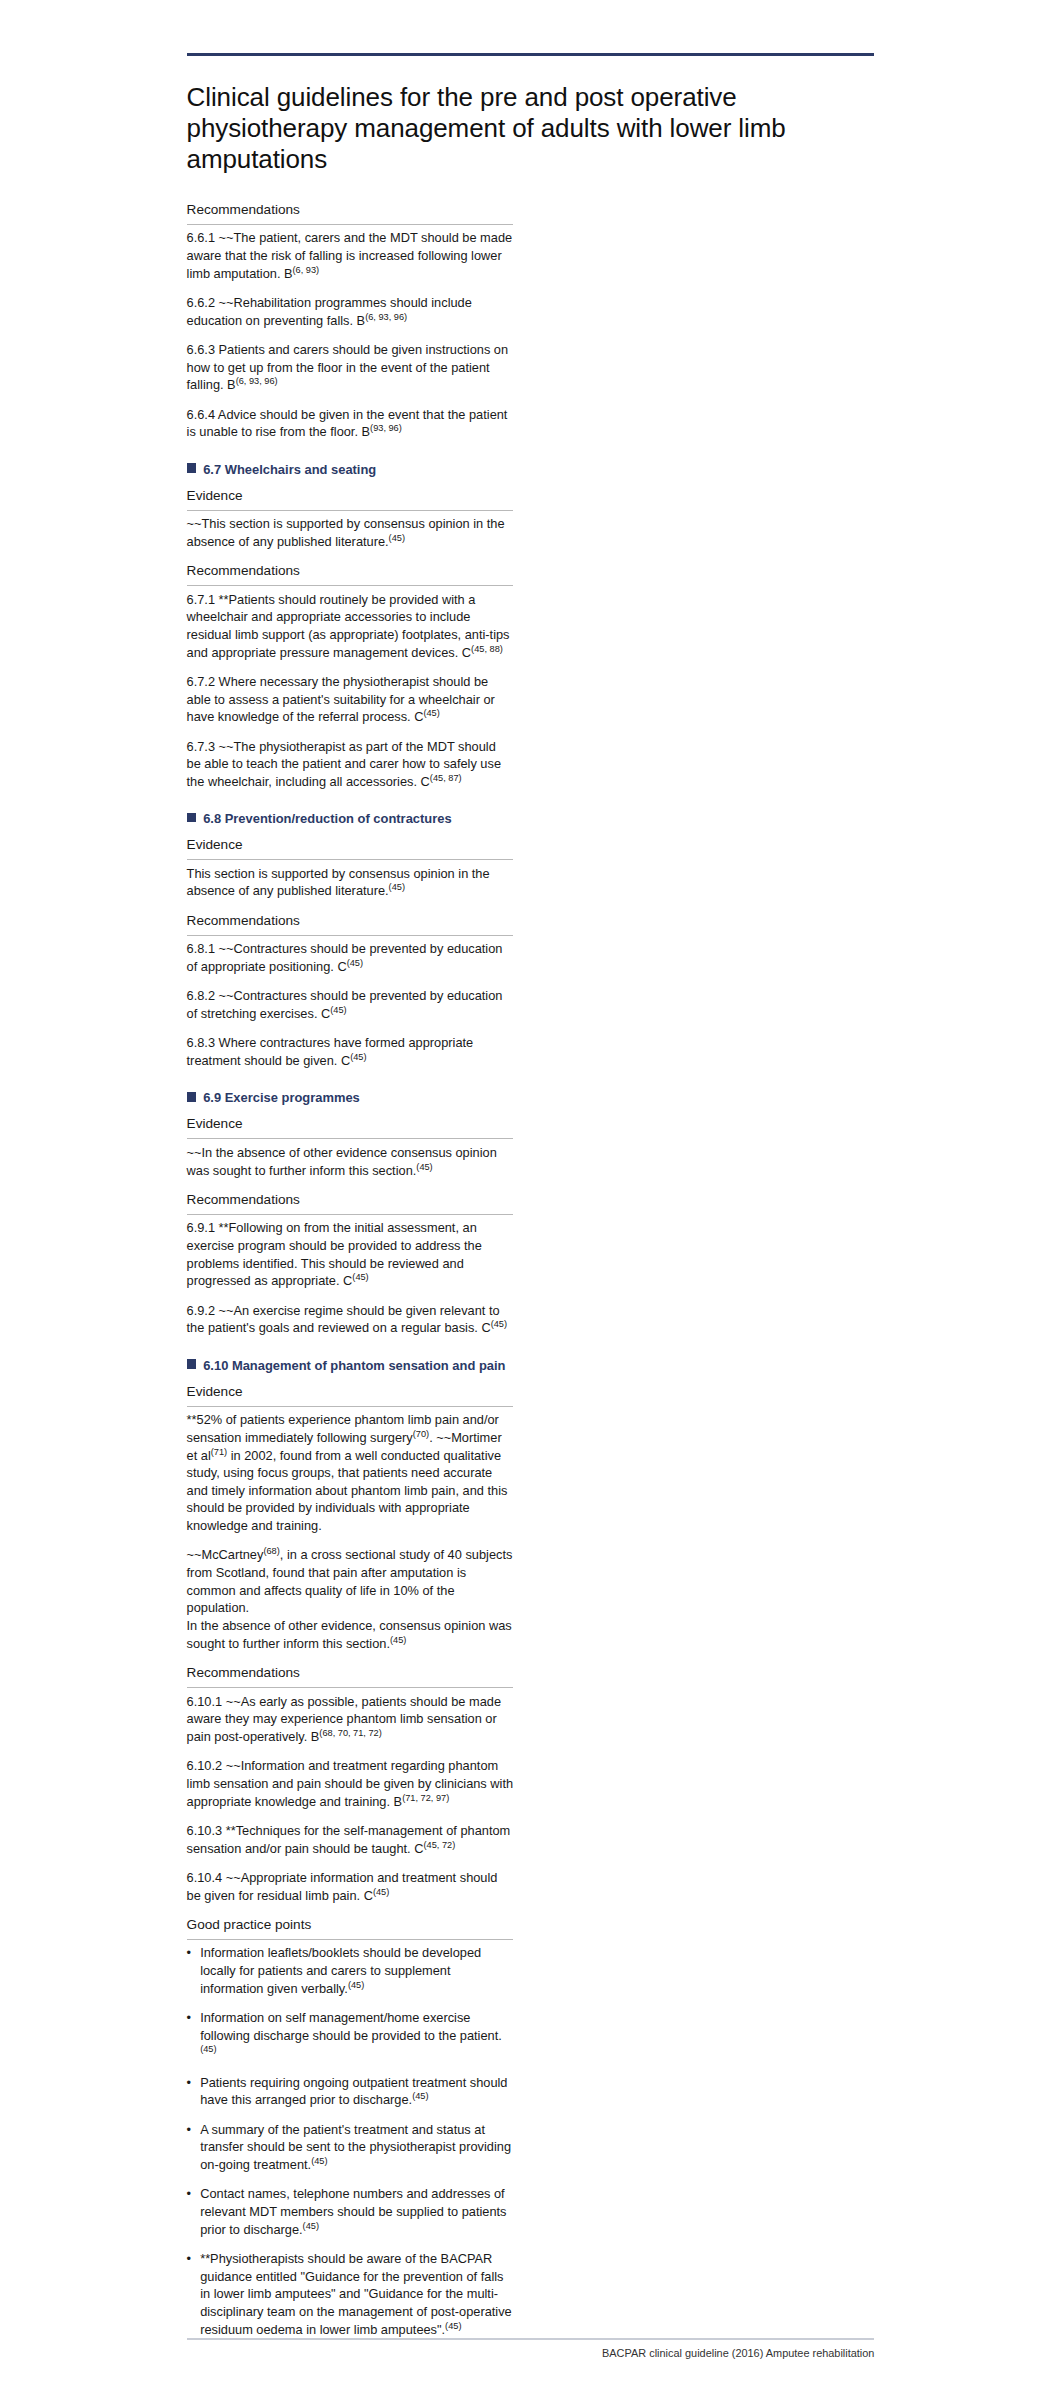Clinical guidelines for the pre and post operative physiotherapy management of adults with lower limb amputations
Recommendations
6.6.1 ~~The patient, carers and the MDT should be made aware that the risk of falling is increased following lower limb amputation. B(6, 93)
6.6.2 ~~Rehabilitation programmes should include education on preventing falls. B(6, 93, 96)
6.6.3 Patients and carers should be given instructions on how to get up from the floor in the event of the patient falling. B(6, 93, 96)
6.6.4 Advice should be given in the event that the patient is unable to rise from the floor. B(93, 96)
6.7 Wheelchairs and seating
Evidence
~~This section is supported by consensus opinion in the absence of any published literature.(45)
Recommendations
6.7.1 **Patients should routinely be provided with a wheelchair and appropriate accessories to include residual limb support (as appropriate) footplates, anti-tips and appropriate pressure management devices. C(45, 88)
6.7.2 Where necessary the physiotherapist should be able to assess a patient's suitability for a wheelchair or have knowledge of the referral process. C(45)
6.7.3 ~~The physiotherapist as part of the MDT should be able to teach the patient and carer how to safely use the wheelchair, including all accessories. C(45, 87)
6.8 Prevention/reduction of contractures
Evidence
This section is supported by consensus opinion in the absence of any published literature.(45)
Recommendations
6.8.1 ~~Contractures should be prevented by education of appropriate positioning. C(45)
6.8.2 ~~Contractures should be prevented by education of stretching exercises. C(45)
6.8.3 Where contractures have formed appropriate treatment should be given. C(45)
6.9 Exercise programmes
Evidence
~~In the absence of other evidence consensus opinion was sought to further inform this section.(45)
Recommendations
6.9.1 **Following on from the initial assessment, an exercise program should be provided to address the problems identified. This should be reviewed and progressed as appropriate. C(45)
6.9.2 ~~An exercise regime should be given relevant to the patient's goals and reviewed on a regular basis. C(45)
6.10 Management of phantom sensation and pain
Evidence
**52% of patients experience phantom limb pain and/or sensation immediately following surgery(70). ~~Mortimer et al(71) in 2002, found from a well conducted qualitative study, using focus groups, that patients need accurate and timely information about phantom limb pain, and this should be provided by individuals with appropriate knowledge and training.
~~McCartney(68), in a cross sectional study of 40 subjects from Scotland, found that pain after amputation is common and affects quality of life in 10% of the population.
In the absence of other evidence, consensus opinion was sought to further inform this section.(45)
Recommendations
6.10.1 ~~As early as possible, patients should be made aware they may experience phantom limb sensation or pain post-operatively. B(68, 70, 71, 72)
6.10.2 ~~Information and treatment regarding phantom limb sensation and pain should be given by clinicians with appropriate knowledge and training. B(71, 72, 97)
6.10.3 **Techniques for the self-management of phantom sensation and/or pain should be taught. C(45, 72)
6.10.4 ~~Appropriate information and treatment should be given for residual limb pain. C(45)
Good practice points
Information leaflets/booklets should be developed locally for patients and carers to supplement information given verbally.(45)
Information on self management/home exercise following discharge should be provided to the patient.(45)
Patients requiring ongoing outpatient treatment should have this arranged prior to discharge.(45)
A summary of the patient's treatment and status at transfer should be sent to the physiotherapist providing on-going treatment.(45)
Contact names, telephone numbers and addresses of relevant MDT members should be supplied to patients prior to discharge.(45)
**Physiotherapists should be aware of the BACPAR guidance entitled "Guidance for the prevention of falls in lower limb amputees" and "Guidance for the multi-disciplinary team on the management of post-operative residuum oedema in lower limb amputees".(45)
BACPAR clinical guideline (2016) Amputee rehabilitation